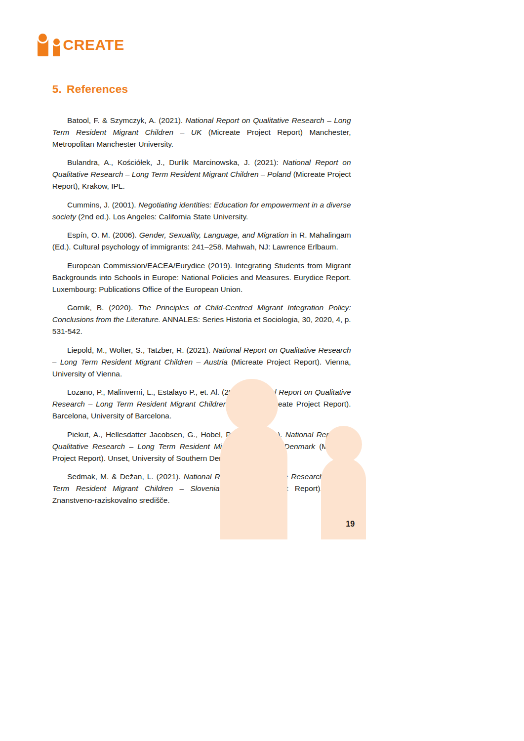CREATE
5. References
Batool, F. & Szymczyk, A. (2021). National Report on Qualitative Research – Long Term Resident Migrant Children – UK (Micreate Project Report) Manchester, Metropolitan Manchester University.
Bulandra, A., Kościółek, J., Durlik Marcinowska, J. (2021): National Report on Qualitative Research – Long Term Resident Migrant Children – Poland (Micreate Project Report), Krakow, IPL.
Cummins, J. (2001). Negotiating identities: Education for empowerment in a diverse society (2nd ed.). Los Angeles: California State University.
Espín, O. M. (2006). Gender, Sexuality, Language, and Migration in R. Mahalingam (Ed.). Cultural psychology of immigrants: 241–258. Mahwah, NJ: Lawrence Erlbaum.
European Commission/EACEA/Eurydice (2019). Integrating Students from Migrant Backgrounds into Schools in Europe: National Policies and Measures. Eurydice Report. Luxembourg: Publications Office of the European Union.
Gornik, B. (2020). The Principles of Child-Centred Migrant Integration Policy: Conclusions from the Literature. ANNALES: Series Historia et Sociologia, 30, 2020, 4, p. 531-542.
Liepold, M., Wolter, S., Tatzber, R. (2021). National Report on Qualitative Research – Long Term Resident Migrant Children – Austria (Micreate Project Report). Vienna, University of Vienna.
Lozano, P., Malinverni, L., Estalayo P., et. Al. (2021). National Report on Qualitative Research – Long Term Resident Migrant Children – Spain (Micreate Project Report). Barcelona, University of Barcelona.
Piekut, A., Hellesdatter Jacobsen, G., Hobel, P. et. al. (2021). National Report on Qualitative Research – Long Term Resident Migrant Children – Denmark (Micreate Project Report). Unset, University of Southern Denmark.
Sedmak, M. & Dežan, L. (2021). National Report on Qualitative Research – Long Term Resident Migrant Children – Slovenia (Micreate Project Report). Koper, Znanstveno-raziskovalno središče.
19